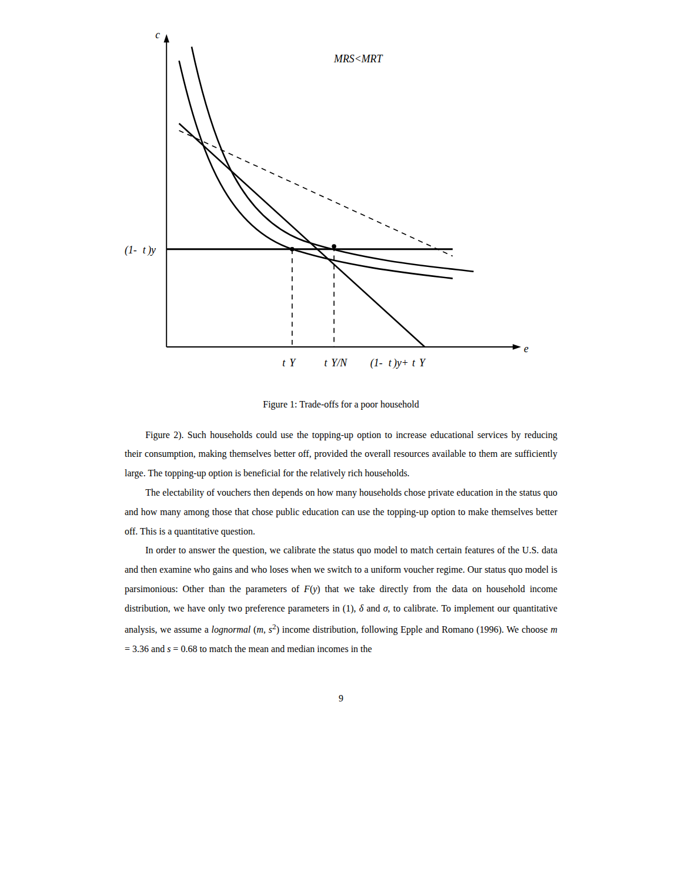c e MRS<MRT (1- t )y t Y t Y/N (1- t )y+ t Y
Figure 1: Trade-offs for a poor household
Figure 2). Such households could use the topping-up option to increase educational services by reducing their consumption, making themselves better off, provided the overall resources available to them are sufficiently large. The topping-up option is beneficial for the relatively rich households.
The electability of vouchers then depends on how many households chose private education in the status quo and how many among those that chose public education can use the topping-up option to make themselves better off. This is a quantitative question.
In order to answer the question, we calibrate the status quo model to match certain features of the U.S. data and then examine who gains and who loses when we switch to a uniform voucher regime. Our status quo model is parsimonious: Other than the parameters of F(y) that we take directly from the data on household income distribution, we have only two preference parameters in (1), δ and σ, to calibrate. To implement our quantitative analysis, we assume a lognormal (m, s2) income distribution, following Epple and Romano (1996). We choose m = 3.36 and s = 0.68 to match the mean and median incomes in the
9